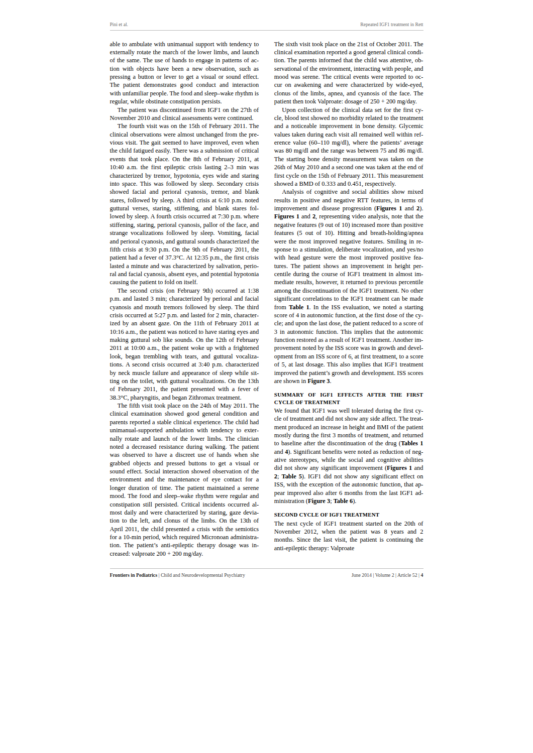Pini et al.
Repeated IGF1 treatment in Rett
able to ambulate with unimanual support with tendency to externally rotate the march of the lower limbs, and launch of the same. The use of hands to engage in patterns of action with objects have been a new observation, such as pressing a button or lever to get a visual or sound effect. The patient demonstrates good conduct and interaction with unfamiliar people. The food and sleep–wake rhythm is regular, while obstinate constipation persists.
The patient was discontinued from IGF1 on the 27th of November 2010 and clinical assessments were continued.
The fourth visit was on the 15th of February 2011. The clinical observations were almost unchanged from the previous visit. The gait seemed to have improved, even when the child fatigued easily. There was a submission of critical events that took place. On the 8th of February 2011, at 10:40 a.m. the first epileptic crisis lasting 2–3 min was characterized by tremor, hypotonia, eyes wide and staring into space. This was followed by sleep. Secondary crisis showed facial and perioral cyanosis, tremor, and blank stares, followed by sleep. A third crisis at 6:10 p.m. noted guttural verses, staring, stiffening, and blank stares followed by sleep. A fourth crisis occurred at 7:30 p.m. where stiffening, staring, perioral cyanosis, pallor of the face, and strange vocalizations followed by sleep. Vomiting, facial and perioral cyanosis, and guttural sounds characterized the fifth crisis at 9:30 p.m. On the 9th of February 2011, the patient had a fever of 37.3°C. At 12:35 p.m., the first crisis lasted a minute and was characterized by salivation, perioral and facial cyanosis, absent eyes, and potential hypotonia causing the patient to fold on itself.
The second crisis (on February 9th) occurred at 1:38 p.m. and lasted 3 min; characterized by perioral and facial cyanosis and mouth tremors followed by sleep. The third crisis occurred at 5:27 p.m. and lasted for 2 min, characterized by an absent gaze. On the 11th of February 2011 at 10:16 a.m., the patient was noticed to have staring eyes and making guttural sob like sounds. On the 12th of February 2011 at 10:00 a.m., the patient woke up with a frightened look, began trembling with tears, and guttural vocalizations. A second crisis occurred at 3:40 p.m. characterized by neck muscle failure and appearance of sleep while sitting on the toilet, with guttural vocalizations. On the 13th of February 2011, the patient presented with a fever of 38.3°C, pharyngitis, and began Zithromax treatment.
The fifth visit took place on the 24th of May 2011. The clinical examination showed good general condition and parents reported a stable clinical experience. The child had unimanual-supported ambulation with tendency to externally rotate and launch of the lower limbs. The clinician noted a decreased resistance during walking. The patient was observed to have a discreet use of hands when she grabbed objects and pressed buttons to get a visual or sound effect. Social interaction showed observation of the environment and the maintenance of eye contact for a longer duration of time. The patient maintained a serene mood. The food and sleep–wake rhythm were regular and constipation still persisted. Critical incidents occurred almost daily and were characterized by staring, gaze deviation to the left, and clonus of the limbs. On the 13th of April 2011, the child presented a crisis with the semiotics for a 10-min period, which required Micronoan administration. The patient’s anti-epileptic therapy dosage was increased: valproate 200 + 200 mg/day.
The sixth visit took place on the 21st of October 2011. The clinical examination reported a good general clinical condition. The parents informed that the child was attentive, observational of the environment, interacting with people, and mood was serene. The critical events were reported to occur on awakening and were characterized by wide-eyed, clonus of the limbs, apnea, and cyanosis of the face. The patient then took Valproate: dosage of 250 + 200 mg/day.
Upon collection of the clinical data set for the first cycle, blood test showed no morbidity related to the treatment and a noticeable improvement in bone density. Glycemic values taken during each visit all remained well within reference value (60–110 mg/dl), where the patients’ average was 80 mg/dl and the range was between 75 and 86 mg/dl. The starting bone density measurement was taken on the 26th of May 2010 and a second one was taken at the end of first cycle on the 15th of February 2011. This measurement showed a BMD of 0.333 and 0.451, respectively.
Analysis of cognitive and social abilities show mixed results in positive and negative RTT features, in terms of improvement and disease progression (Figures 1 and 2). Figures 1 and 2, representing video analysis, note that the negative features (9 out of 10) increased more than positive features (5 out of 10). Hitting and breath-holding/apnea were the most improved negative features. Smiling in response to a stimulation, deliberate vocalization, and yes/no with head gesture were the most improved positive features. The patient shows an improvement in height percentile during the course of IGF1 treatment in almost immediate results, however, it returned to previous percentile among the discontinuation of the IGF1 treatment. No other significant correlations to the IGF1 treatment can be made from Table 1. In the ISS evaluation, we noted a starting score of 4 in autonomic function, at the first dose of the cycle; and upon the last dose, the patient reduced to a score of 3 in autonomic function. This implies that the autonomic function restored as a result of IGF1 treatment. Another improvement noted by the ISS score was in growth and development from an ISS score of 6, at first treatment, to a score of 5, at last dosage. This also implies that IGF1 treatment improved the patient’s growth and development. ISS scores are shown in Figure 3.
Summary of IGF1 effects after the first cycle of treatment
We found that IGF1 was well tolerated during the first cycle of treatment and did not show any side affect. The treatment produced an increase in height and BMI of the patient mostly during the first 3 months of treatment, and returned to baseline after the discontinuation of the drug (Tables 1 and 4). Significant benefits were noted as reduction of negative stereotypes, while the social and cognitive abilities did not show any significant improvement (Figures 1 and 2; Table 5). IGF1 did not show any significant effect on ISS, with the exception of the autonomic function, that appear improved also after 6 months from the last IGF1 administration (Figure 3; Table 6).
Second cycle of IGF1 treatment
The next cycle of IGF1 treatment started on the 20th of November 2012, when the patient was 8 years and 2 months. Since the last visit, the patient is continuing the anti-epileptic therapy: Valproate
Frontiers in Pediatrics | Child and Neurodevelopmental Psychiatry
June 2014 | Volume 2 | Article 52 | 4